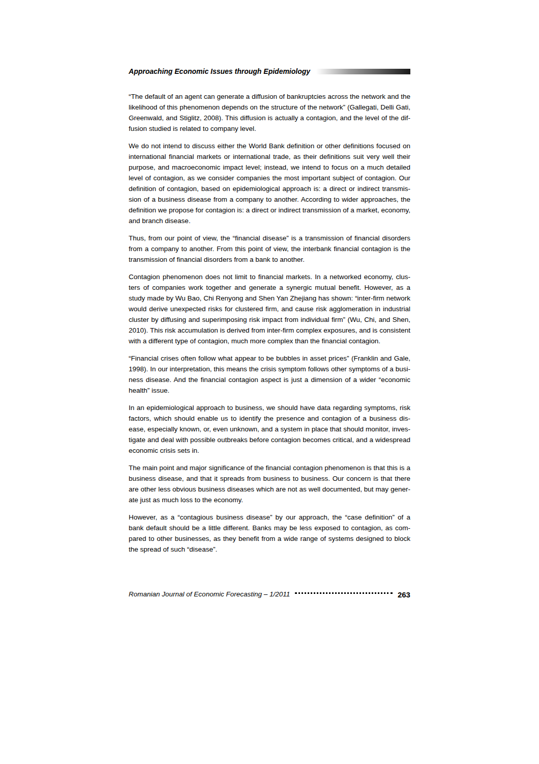Approaching Economic Issues through Epidemiology
“The default of an agent can generate a diffusion of bankruptcies across the network and the likelihood of this phenomenon depends on the structure of the network” (Gallegati, Delli Gati, Greenwald, and Stiglitz, 2008). This diffusion is actually a contagion, and the level of the diffusion studied is related to company level.
We do not intend to discuss either the World Bank definition or other definitions focused on international financial markets or international trade, as their definitions suit very well their purpose, and macroeconomic impact level; instead, we intend to focus on a much detailed level of contagion, as we consider companies the most important subject of contagion. Our definition of contagion, based on epidemiological approach is: a direct or indirect transmission of a business disease from a company to another. According to wider approaches, the definition we propose for contagion is: a direct or indirect transmission of a market, economy, and branch disease.
Thus, from our point of view, the “financial disease” is a transmission of financial disorders from a company to another. From this point of view, the interbank financial contagion is the transmission of financial disorders from a bank to another.
Contagion phenomenon does not limit to financial markets. In a networked economy, clusters of companies work together and generate a synergic mutual benefit. However, as a study made by Wu Bao, Chi Renyong and Shen Yan Zhejiang has shown: “inter-firm network would derive unexpected risks for clustered firm, and cause risk agglomeration in industrial cluster by diffusing and superimposing risk impact from individual firm” (Wu, Chi, and Shen, 2010). This risk accumulation is derived from inter-firm complex exposures, and is consistent with a different type of contagion, much more complex than the financial contagion.
“Financial crises often follow what appear to be bubbles in asset prices” (Franklin and Gale, 1998). In our interpretation, this means the crisis symptom follows other symptoms of a business disease. And the financial contagion aspect is just a dimension of a wider “economic health” issue.
In an epidemiological approach to business, we should have data regarding symptoms, risk factors, which should enable us to identify the presence and contagion of a business disease, especially known, or, even unknown, and a system in place that should monitor, investigate and deal with possible outbreaks before contagion becomes critical, and a widespread economic crisis sets in.
The main point and major significance of the financial contagion phenomenon is that this is a business disease, and that it spreads from business to business. Our concern is that there are other less obvious business diseases which are not as well documented, but may generate just as much loss to the economy.
However, as a “contagious business disease” by our approach, the “case definition” of a bank default should be a little different. Banks may be less exposed to contagion, as compared to other businesses, as they benefit from a wide range of systems designed to block the spread of such “disease”.
Romanian Journal of Economic Forecasting – 1/2011 263